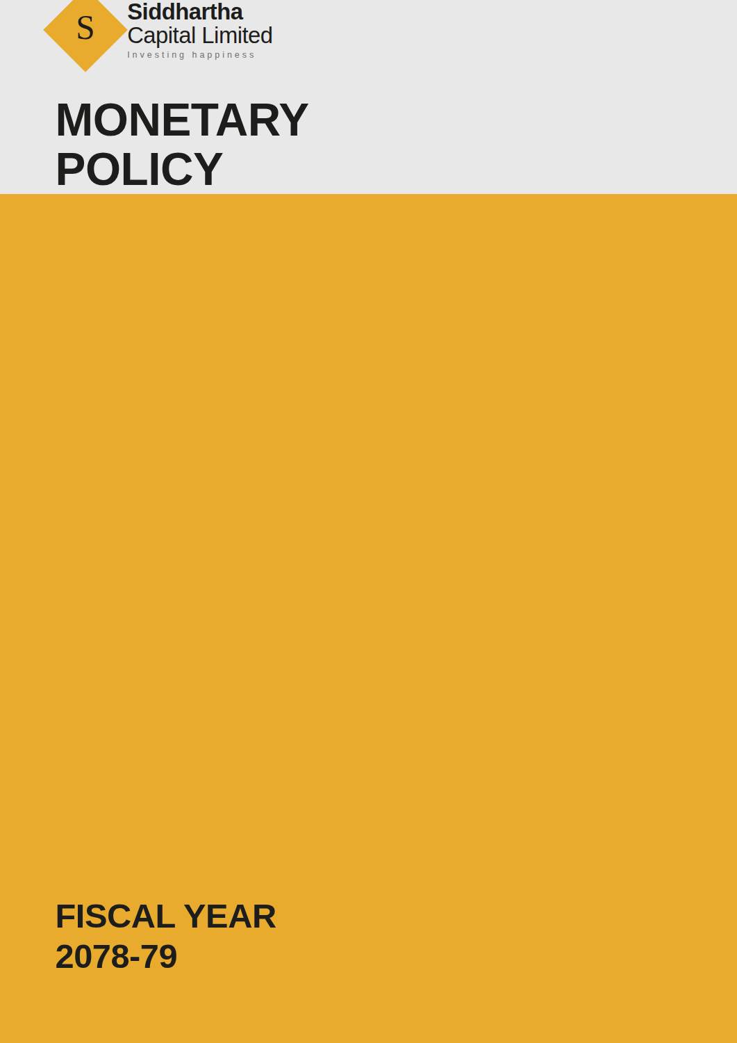S
Siddhartha Capital Limited Investing happiness
Monetary Policy
Fiscal Year 2078-79